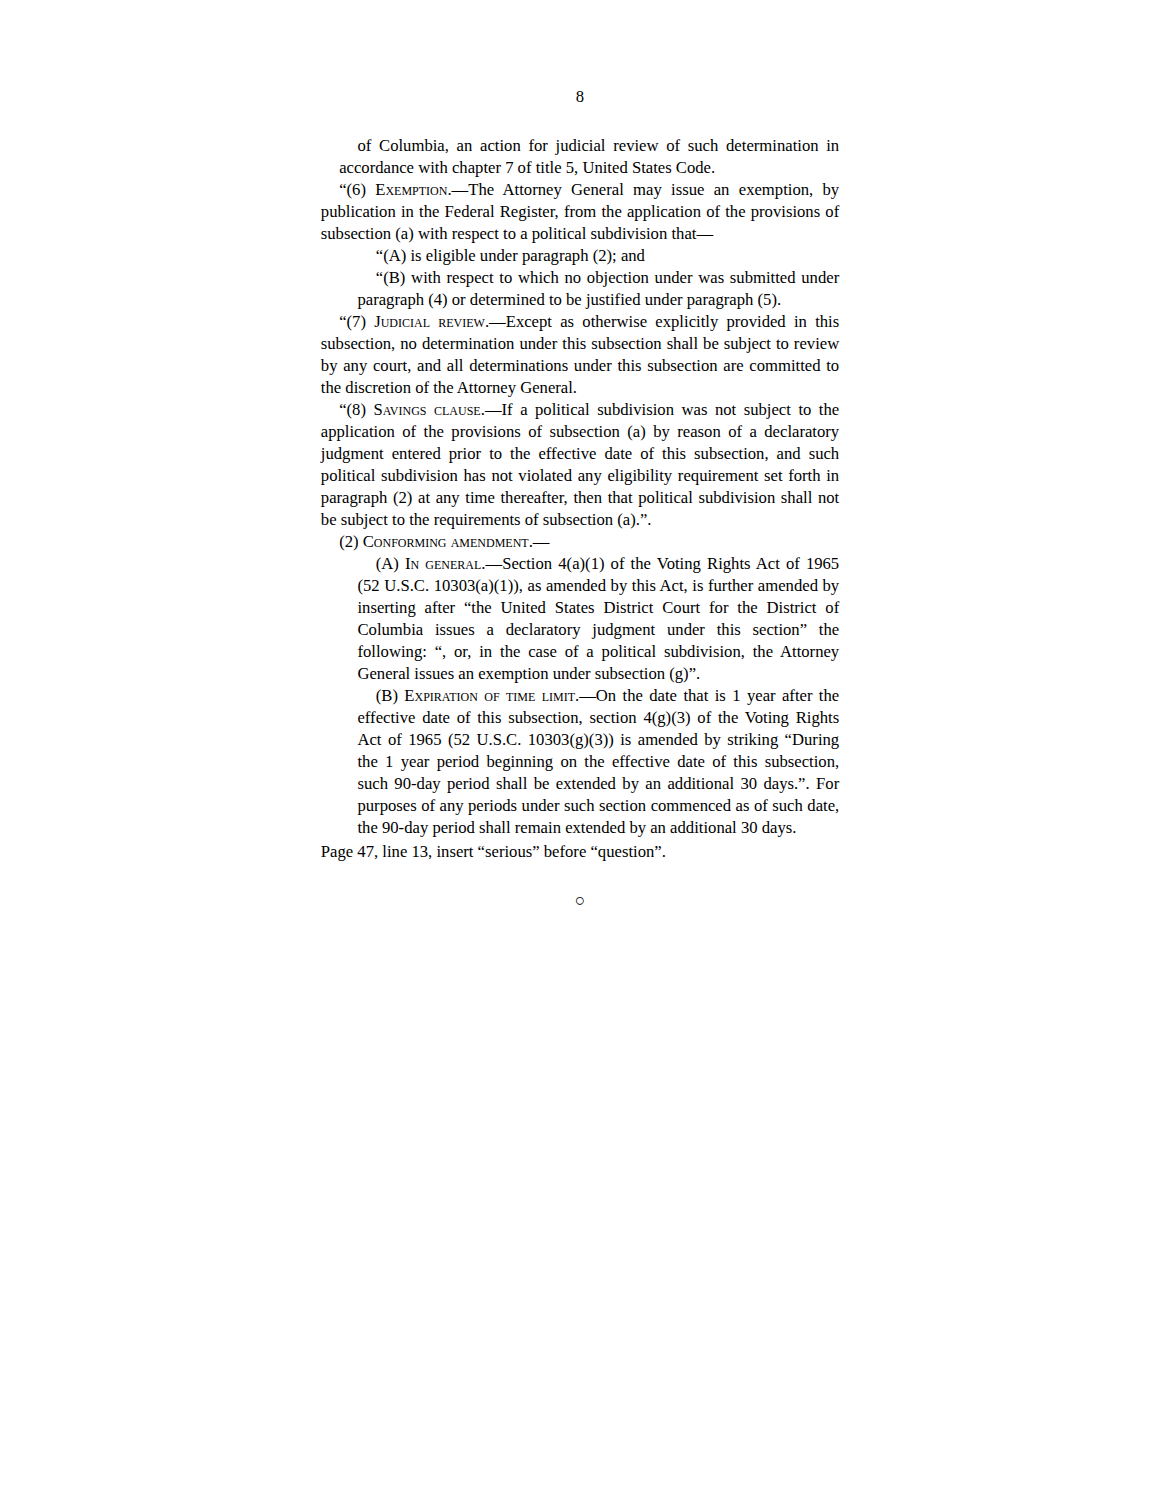8
of Columbia, an action for judicial review of such determination in accordance with chapter 7 of title 5, United States Code.
“(6) Exemption.—The Attorney General may issue an exemption, by publication in the Federal Register, from the application of the provisions of subsection (a) with respect to a political subdivision that—
“(A) is eligible under paragraph (2); and
“(B) with respect to which no objection under was submitted under paragraph (4) or determined to be justified under paragraph (5).
“(7) Judicial review.—Except as otherwise explicitly provided in this subsection, no determination under this subsection shall be subject to review by any court, and all determinations under this subsection are committed to the discretion of the Attorney General.
“(8) Savings clause.—If a political subdivision was not subject to the application of the provisions of subsection (a) by reason of a declaratory judgment entered prior to the effective date of this subsection, and such political subdivision has not violated any eligibility requirement set forth in paragraph (2) at any time thereafter, then that political subdivision shall not be subject to the requirements of subsection (a).”.
(2) Conforming amendment.—
(A) In general.—Section 4(a)(1) of the Voting Rights Act of 1965 (52 U.S.C. 10303(a)(1)), as amended by this Act, is further amended by inserting after “the United States District Court for the District of Columbia issues a declaratory judgment under this section” the following: “, or, in the case of a political subdivision, the Attorney General issues an exemption under subsection (g)”.
(B) Expiration of time limit.—On the date that is 1 year after the effective date of this subsection, section 4(g)(3) of the Voting Rights Act of 1965 (52 U.S.C. 10303(g)(3)) is amended by striking “During the 1 year period beginning on the effective date of this subsection, such 90-day period shall be extended by an additional 30 days.”. For purposes of any periods under such section commenced as of such date, the 90-day period shall remain extended by an additional 30 days.
Page 47, line 13, insert “serious” before “question”.
○